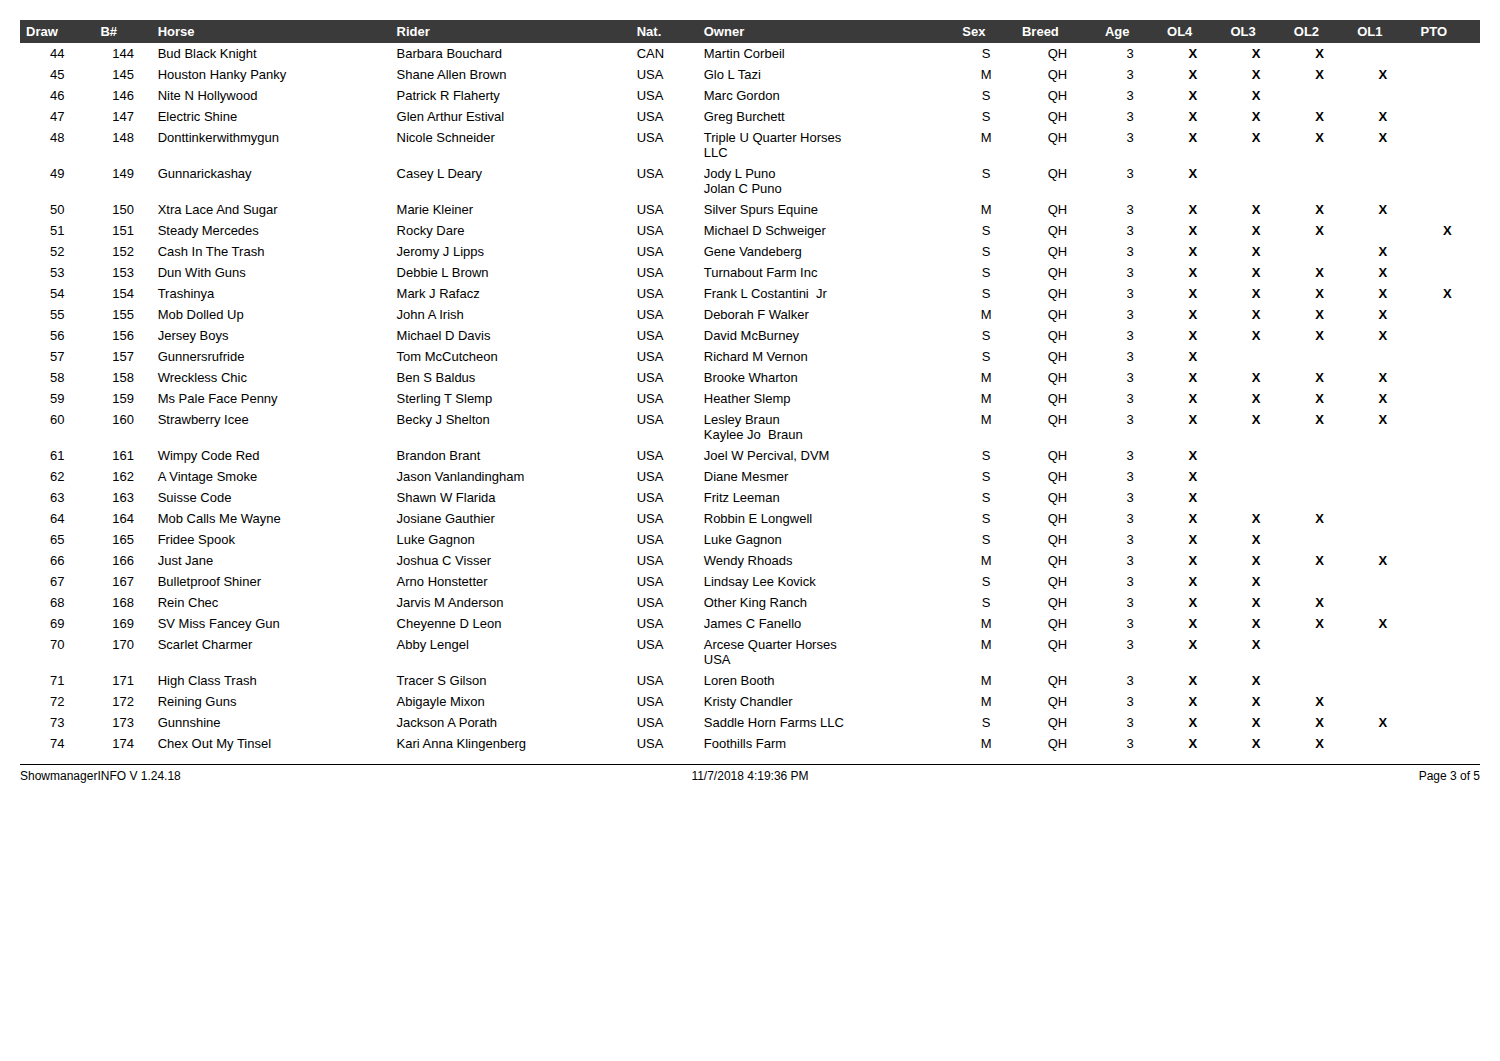| Draw | B# | Horse | Rider | Nat. | Owner | Sex | Breed | Age | OL4 | OL3 | OL2 | OL1 | PTO |
| --- | --- | --- | --- | --- | --- | --- | --- | --- | --- | --- | --- | --- | --- |
| 44 | 144 | Bud Black Knight | Barbara Bouchard | CAN | Martin Corbeil | S | QH | 3 | X | X | X | | |
| 45 | 145 | Houston Hanky Panky | Shane Allen Brown | USA | Glo L Tazi | M | QH | 3 | X | X | X | X | |
| 46 | 146 | Nite N Hollywood | Patrick R Flaherty | USA | Marc Gordon | S | QH | 3 | X | X | | | |
| 47 | 147 | Electric Shine | Glen Arthur Estival | USA | Greg Burchett | S | QH | 3 | X | X | X | X | |
| 48 | 148 | Donttinkerwithmygun | Nicole Schneider | USA | Triple U Quarter Horses LLC | M | QH | 3 | X | X | X | X | |
| 49 | 149 | Gunnarickashay | Casey L Deary | USA | Jody L Puno Jolan C Puno | S | QH | 3 | X | | | | |
| 50 | 150 | Xtra Lace And Sugar | Marie Kleiner | USA | Silver Spurs Equine | M | QH | 3 | X | X | X | X | |
| 51 | 151 | Steady Mercedes | Rocky Dare | USA | Michael D Schweiger | S | QH | 3 | X | X | X | | X |
| 52 | 152 | Cash In The Trash | Jeromy J Lipps | USA | Gene Vandeberg | S | QH | 3 | X | X | | X | |
| 53 | 153 | Dun With Guns | Debbie L Brown | USA | Turnabout Farm Inc | S | QH | 3 | X | X | X | X | |
| 54 | 154 | Trashinya | Mark J Rafacz | USA | Frank L Costantini Jr | S | QH | 3 | X | X | X | X | X |
| 55 | 155 | Mob Dolled Up | John A Irish | USA | Deborah F Walker | M | QH | 3 | X | X | X | X | |
| 56 | 156 | Jersey Boys | Michael D Davis | USA | David McBurney | S | QH | 3 | X | X | X | X | |
| 57 | 157 | Gunnersrufride | Tom McCutcheon | USA | Richard M Vernon | S | QH | 3 | X | | | | |
| 58 | 158 | Wreckless Chic | Ben S Baldus | USA | Brooke Wharton | M | QH | 3 | X | X | X | X | |
| 59 | 159 | Ms Pale Face Penny | Sterling T Slemp | USA | Heather Slemp | M | QH | 3 | X | X | X | X | |
| 60 | 160 | Strawberry Icee | Becky J Shelton | USA | Lesley Braun Kaylee Jo Braun | M | QH | 3 | X | X | X | X | |
| 61 | 161 | Wimpy Code Red | Brandon Brant | USA | Joel W Percival, DVM | S | QH | 3 | X | | | | |
| 62 | 162 | A Vintage Smoke | Jason Vanlandingham | USA | Diane Mesmer | S | QH | 3 | X | | | | |
| 63 | 163 | Suisse Code | Shawn W Flarida | USA | Fritz Leeman | S | QH | 3 | X | | | | |
| 64 | 164 | Mob Calls Me Wayne | Josiane Gauthier | USA | Robbin E Longwell | S | QH | 3 | X | X | X | | |
| 65 | 165 | Fridee Spook | Luke Gagnon | USA | Luke Gagnon | S | QH | 3 | X | X | | | |
| 66 | 166 | Just Jane | Joshua C Visser | USA | Wendy Rhoads | M | QH | 3 | X | X | X | X | |
| 67 | 167 | Bulletproof Shiner | Arno Honstetter | USA | Lindsay Lee Kovick | S | QH | 3 | X | X | | | |
| 68 | 168 | Rein Chec | Jarvis M Anderson | USA | Other King Ranch | S | QH | 3 | X | X | X | | |
| 69 | 169 | SV Miss Fancey Gun | Cheyenne D Leon | USA | James C Fanello | M | QH | 3 | X | X | X | X | |
| 70 | 170 | Scarlet Charmer | Abby Lengel | USA | Arcese Quarter Horses USA | M | QH | 3 | X | X | | | |
| 71 | 171 | High Class Trash | Tracer S Gilson | USA | Loren Booth | M | QH | 3 | X | X | | | |
| 72 | 172 | Reining Guns | Abigayle Mixon | USA | Kristy Chandler | M | QH | 3 | X | X | X | | |
| 73 | 173 | Gunnshine | Jackson A Porath | USA | Saddle Horn Farms LLC | S | QH | 3 | X | X | X | X | |
| 74 | 174 | Chex Out My Tinsel | Kari Anna Klingenberg | USA | Foothills Farm | M | QH | 3 | X | X | X | | |
ShowmanagerINFO V 1.24.18
11/7/2018 4:19:36 PM
Page 3 of 5